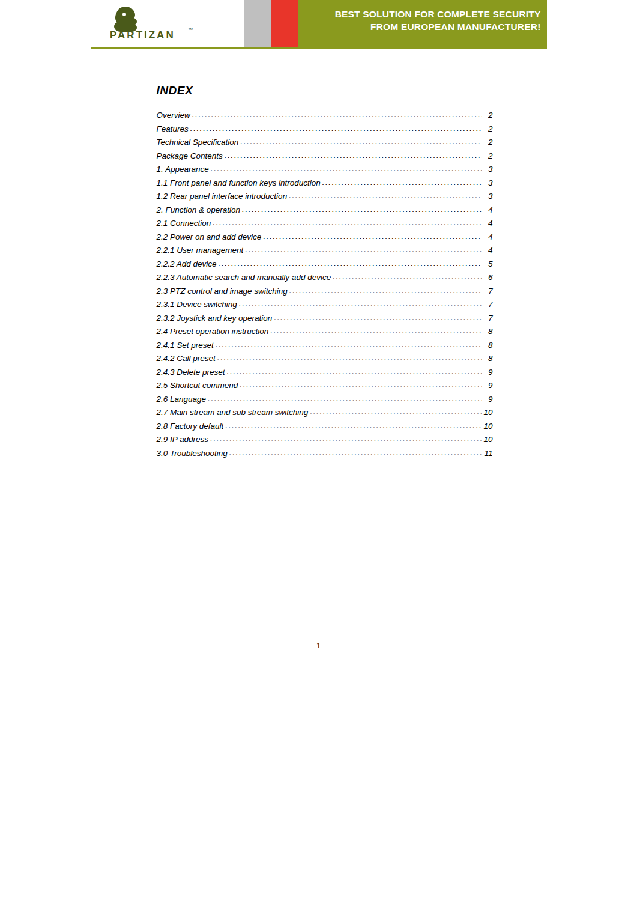PARTIZAN ™
BEST SOLUTION FOR COMPLETE SECURITY
FROM EUROPEAN MANUFACTURER!
INDEX
Overview................................................................................................................. 2
Features.................................................................................................................. 2
Technical Specification................................................................................................. 2
Package Contents..................................................................................................... 2
1. Appearance......................................................................................................... 3
1.1 Front panel and function keys introduction............................................................. 3
1.2 Rear panel interface introduction......................................................................... 3
2. Function & operation................................................................................................. 4
2.1 Connection......................................................................................................... 4
2.2 Power on and add device..................................................................................... 4
2.2.1 User management............................................................................................... 4
2.2.2 Add device......................................................................................................... 5
2.2.3 Automatic search and manually add device....................................................... 6
2.3 PTZ control and image switching......................................................................... 7
2.3.1 Device switching................................................................................................. 7
2.3.2 Joystick and key operation................................................................................ 7
2.4 Preset operation instruction................................................................................. 8
2.4.1 Set preset........................................................................................................... 8
2.4.2 Call preset.......................................................................................................... 8
2.4.3 Delete preset..................................................................................................... 9
2.5 Shortcut commend................................................................................................ 9
2.6 Language............................................................................................................. 9
2.7 Main stream and sub stream switching............................................................. 10
2.8 Factory default.................................................................................................... 10
2.9 IP address........................................................................................................... 10
3.0 Troubleshooting.................................................................................................. 11
1